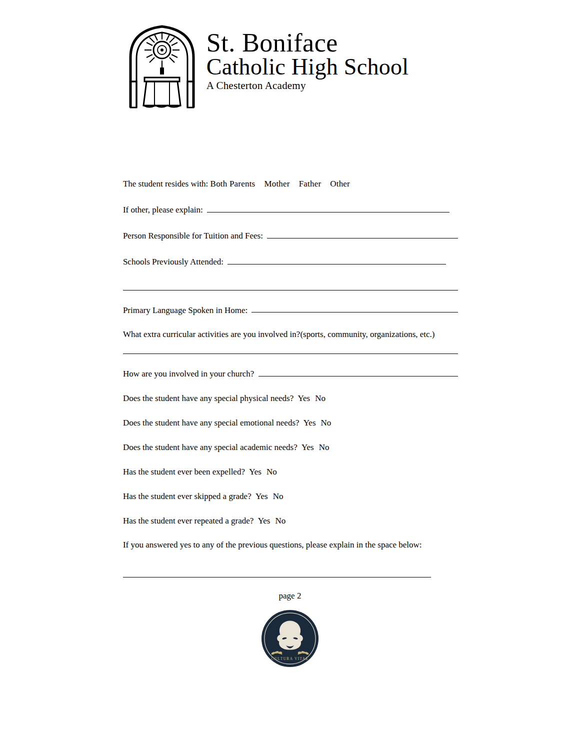St. Boniface
Catholic High School
A Chesterton Academy
The student resides with: Both Parents Mother Father Other
If other, please explain:
Person Responsible for Tuition and Fees:
Schools Previously Attended:
Primary Language Spoken in Home:
What extra curricular activities are you involved in?(sports, community, organizations, etc.)
How are you involved in your church?
Does the student have any special physical needs? Yes No
Does the student have any special emotional needs? Yes No
Does the student have any special academic needs? Yes No
Has the student ever been expelled? Yes No
Has the student ever skipped a grade? Yes No
Has the student ever repeated a grade? Yes No
If you answered yes to any of the previous questions, please explain in the space below:
page 2
CULTURA VITAE